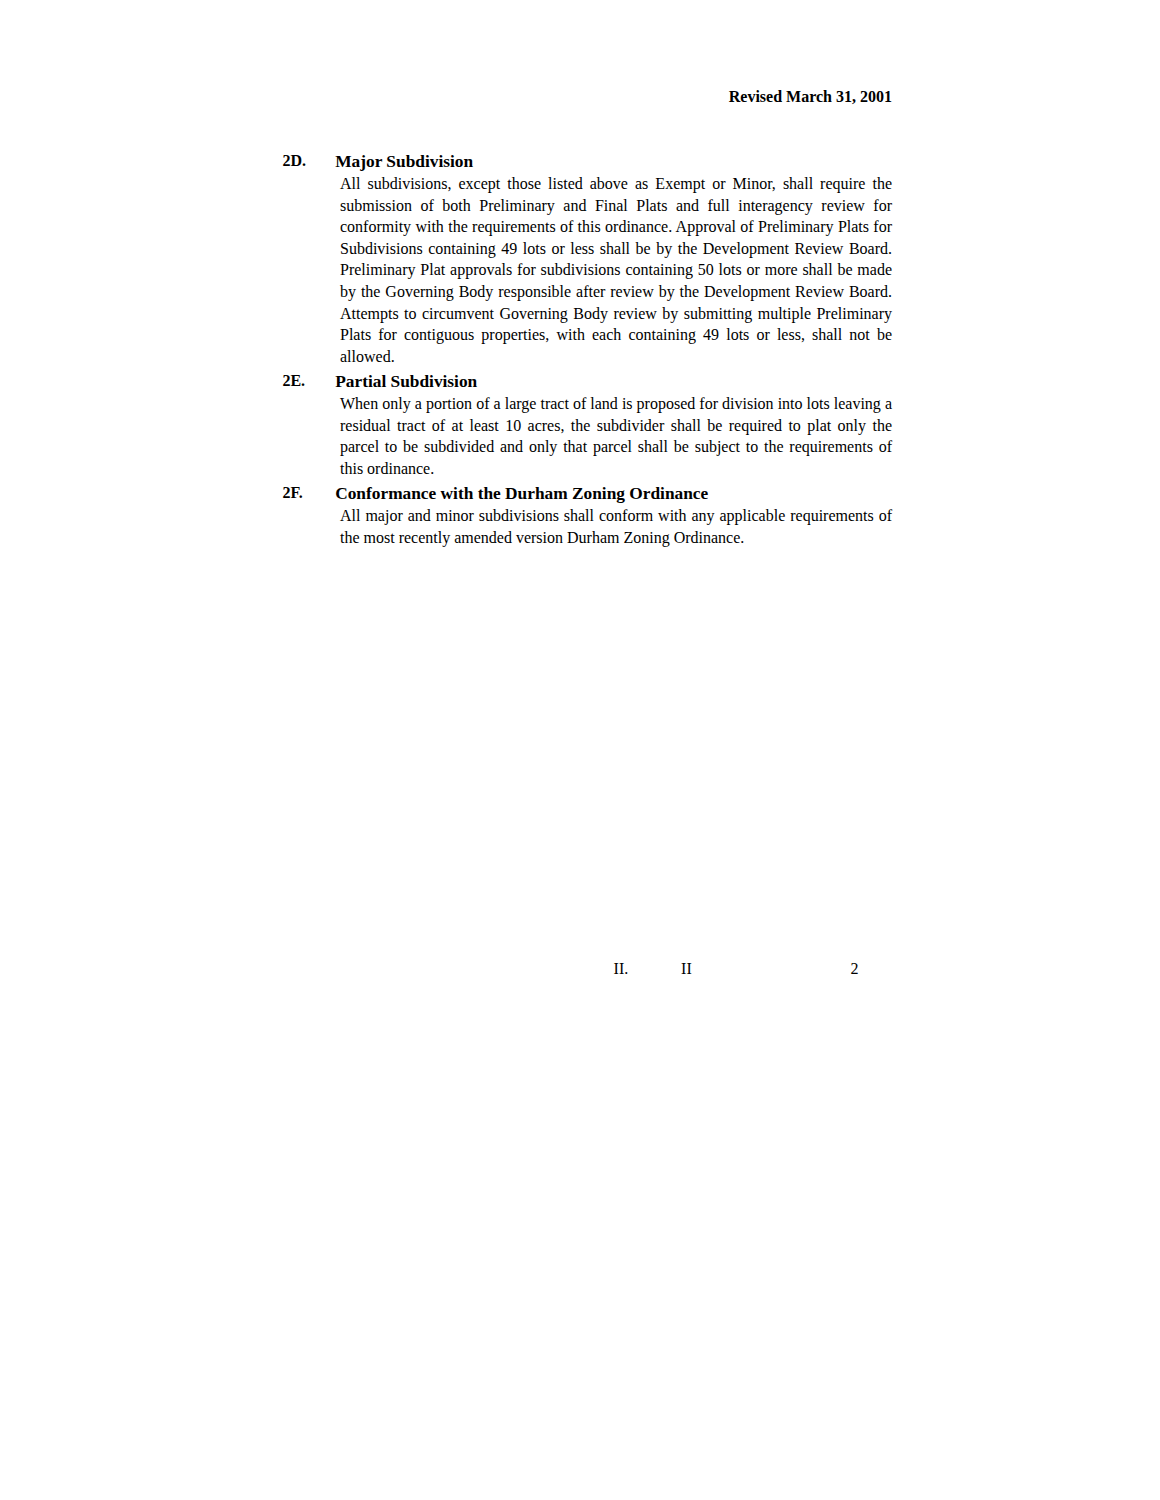Revised March 31, 2001
2D.
Major Subdivision
All subdivisions, except those listed above as Exempt or Minor, shall require the submission of both Preliminary and Final Plats and full interagency review for conformity with the requirements of this ordinance. Approval of Preliminary Plats for Subdivisions containing 49 lots or less shall be by the Development Review Board. Preliminary Plat approvals for subdivisions containing 50 lots or more shall be made by the Governing Body responsible after review by the Development Review Board. Attempts to circumvent Governing Body review by submitting multiple Preliminary Plats for contiguous properties, with each containing 49 lots or less, shall not be allowed.
2E.
Partial Subdivision
When only a portion of a large tract of land is proposed for division into lots leaving a residual tract of at least 10 acres, the subdivider shall be required to plat only the parcel to be subdivided and only that parcel shall be subject to the requirements of this ordinance.
2F.
Conformance with the Durham Zoning Ordinance
All major and minor subdivisions shall conform with any applicable requirements of the most recently amended version Durham Zoning Ordinance.
II. II 2